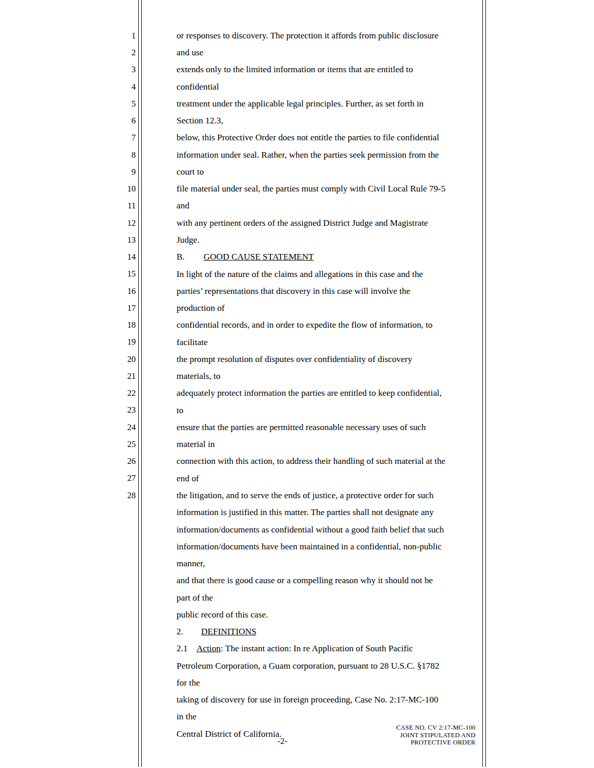1
2
3
4
5
6
7
8
9
10
11
12
13
14
15
16
17
18
19
20
21
22
23
24
25
26
27
28
or responses to discovery. The protection it affords from public disclosure and use
extends only to the limited information or items that are entitled to confidential
treatment under the applicable legal principles. Further, as set forth in Section 12.3,
below, this Protective Order does not entitle the parties to file confidential
information under seal. Rather, when the parties seek permission from the court to
file material under seal, the parties must comply with Civil Local Rule 79-5 and
with any pertinent orders of the assigned District Judge and Magistrate Judge.
B. GOOD CAUSE STATEMENT
In light of the nature of the claims and allegations in this case and the
parties’ representations that discovery in this case will involve the production of
confidential records, and in order to expedite the flow of information, to facilitate
the prompt resolution of disputes over confidentiality of discovery materials, to
adequately protect information the parties are entitled to keep confidential, to
ensure that the parties are permitted reasonable necessary uses of such material in
connection with this action, to address their handling of such material at the end of
the litigation, and to serve the ends of justice, a protective order for such
information is justified in this matter. The parties shall not designate any
information/documents as confidential without a good faith belief that such
information/documents have been maintained in a confidential, non-public manner,
and that there is good cause or a compelling reason why it should not be part of the
public record of this case.
2. DEFINITIONS
2.1 Action: The instant action: In re Application of South Pacific
Petroleum Corporation, a Guam corporation, pursuant to 28 U.S.C. §1782 for the
taking of discovery for use in foreign proceeding, Case No. 2:17-MC-100 in the
Central District of California.
-2-
CASE NO. CV 2:17-MC-100
JOINT STIPULATED AND
PROTECTIVE ORDER